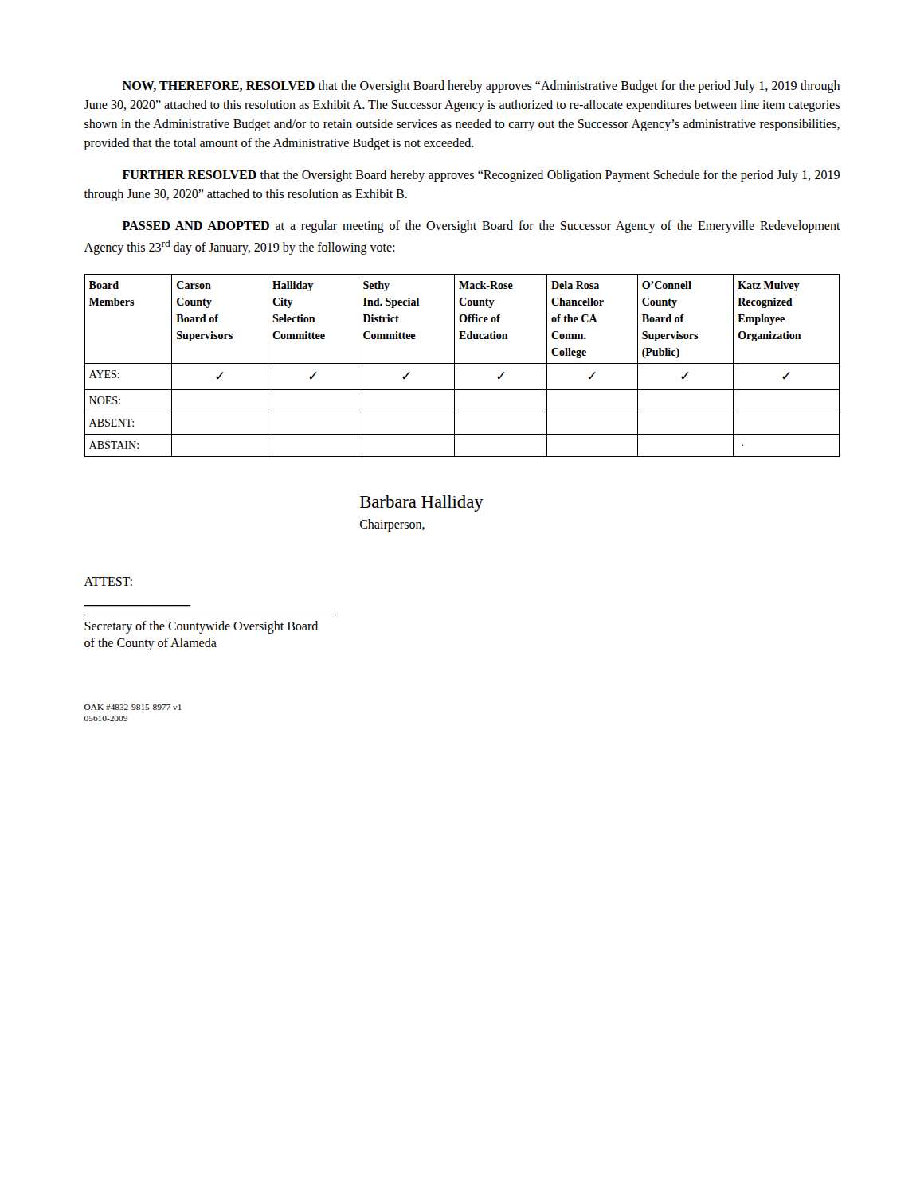NOW, THEREFORE, RESOLVED that the Oversight Board hereby approves “Administrative Budget for the period July 1, 2019 through June 30, 2020” attached to this resolution as Exhibit A. The Successor Agency is authorized to re-allocate expenditures between line item categories shown in the Administrative Budget and/or to retain outside services as needed to carry out the Successor Agency’s administrative responsibilities, provided that the total amount of the Administrative Budget is not exceeded.
FURTHER RESOLVED that the Oversight Board hereby approves “Recognized Obligation Payment Schedule for the period July 1, 2019 through June 30, 2020” attached to this resolution as Exhibit B.
PASSED AND ADOPTED at a regular meeting of the Oversight Board for the Successor Agency of the Emeryville Redevelopment Agency this 23rd day of January, 2019 by the following vote:
| Board Members | Carson County Board of Supervisors | Halliday City Selection Committee | Sethy Ind. Special District Committee | Mack-Rose County Office of Education | Dela Rosa Chancellor of the CA Comm. College | O’Connell County Board of Supervisors (Public) | Katz Mulvey Recognized Employee Organization |
| --- | --- | --- | --- | --- | --- | --- | --- |
| AYES: | ✓ | ✓ | ✓ | ✓ | ✓ | ✓ | ✓ |
| NOES: | | | | | | | |
| ABSENT: | | | | | | | |
| ABSTAIN: | | | | | | | · |
Barbara Halliday
Chairperson,
ATTEST:
—————
Secretary of the Countywide Oversight Board
of the County of Alameda
OAK #4832-9815-8977 v1
05610-2009